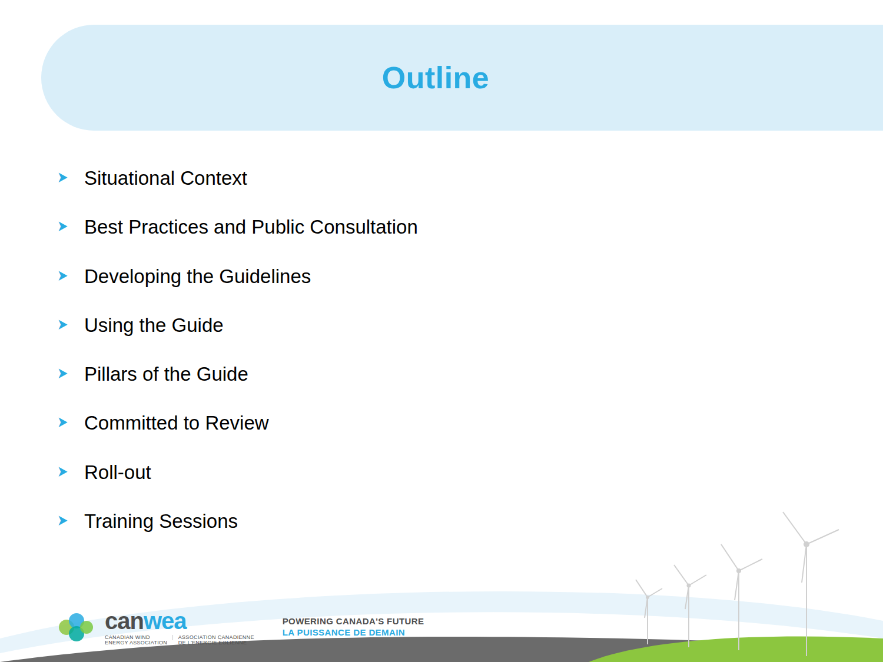Outline
Situational Context
Best Practices and Public Consultation
Developing the Guidelines
Using the Guide
Pillars of the Guide
Committed to Review
Roll-out
Training Sessions
can wea
CANADIAN WIND
ENERGY ASSOCIATION | ASSOCIATION CANADIENNE
DE L'ÉNERGIE ÉOLIENNE
POWERING CANADA'S FUTURE
LA PUISSANCE DE DEMAIN